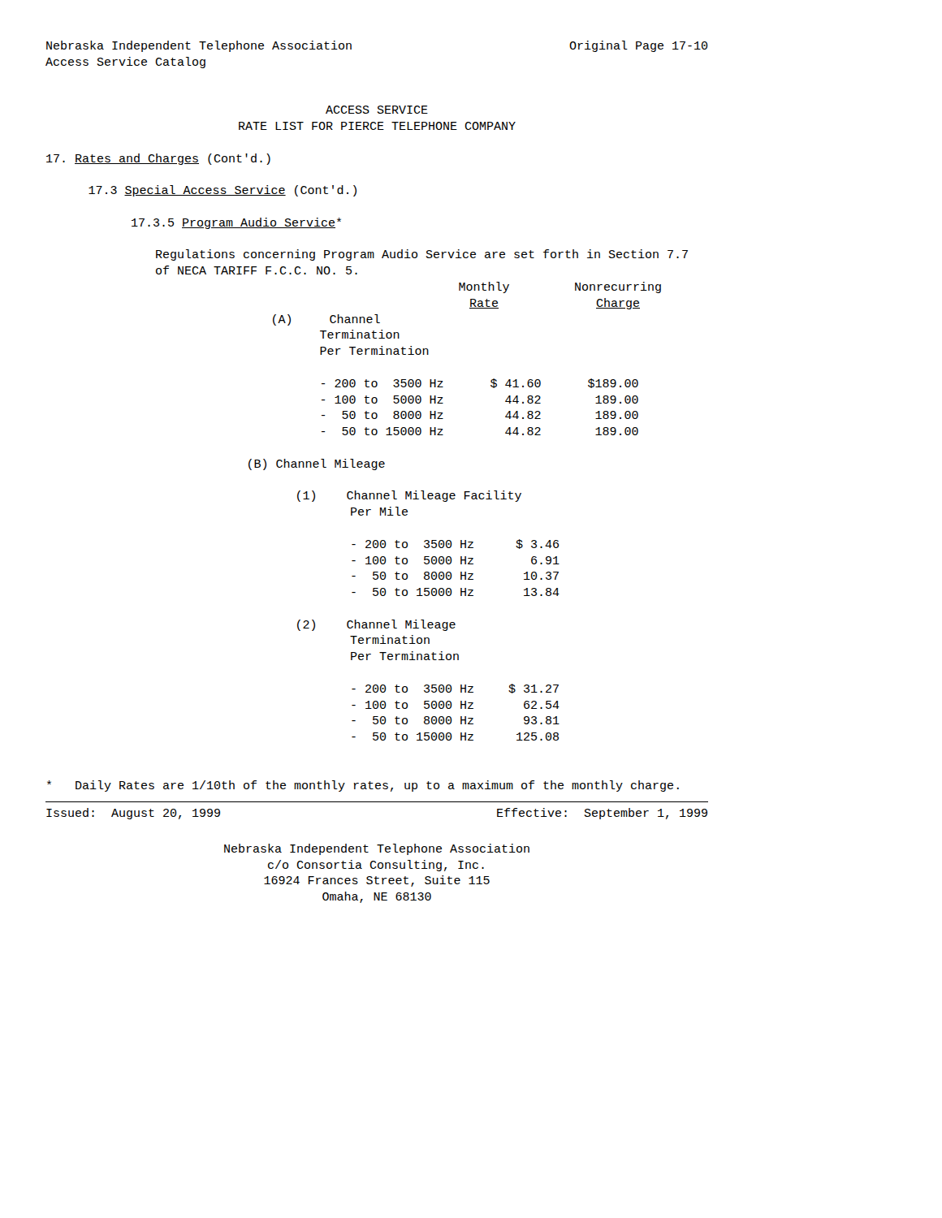Nebraska Independent Telephone Association Access Service Catalog
Original Page 17-10
ACCESS SERVICE
RATE LIST FOR PIERCE TELEPHONE COMPANY
17. Rates and Charges (Cont'd.)
17.3 Special Access Service (Cont'd.)
17.3.5 Program Audio Service*
Regulations concerning Program Audio Service are set forth in Section 7.7 of NECA TARIFF F.C.C. NO. 5.
| | Monthly | Nonrecurring |
| | Rate | Charge |
(A) Channel
Termination
Per Termination
| - 200 to 3500 Hz | $ 41.60 | $189.00 |
| - 100 to 5000 Hz | 44.82 | 189.00 |
| - 50 to 8000 Hz | 44.82 | 189.00 |
| - 50 to 15000 Hz | 44.82 | 189.00 |
(B) Channel Mileage
(1) Channel Mileage Facility
Per Mile
| - 200 to 3500 Hz | $ 3.46 |
| - 100 to 5000 Hz | 6.91 |
| - 50 to 8000 Hz | 10.37 |
| - 50 to 15000 Hz | 13.84 |
(2) Channel Mileage
Termination
Per Termination
| - 200 to 3500 Hz | $ 31.27 |
| - 100 to 5000 Hz | 62.54 |
| - 50 to 8000 Hz | 93.81 |
| - 50 to 15000 Hz | 125.08 |
* Daily Rates are 1/10th of the monthly rates, up to a maximum of the monthly charge.
Issued: August 20, 1999
Effective: September 1, 1999
Nebraska Independent Telephone Association
c/o Consortia Consulting, Inc.
16924 Frances Street, Suite 115
Omaha, NE 68130